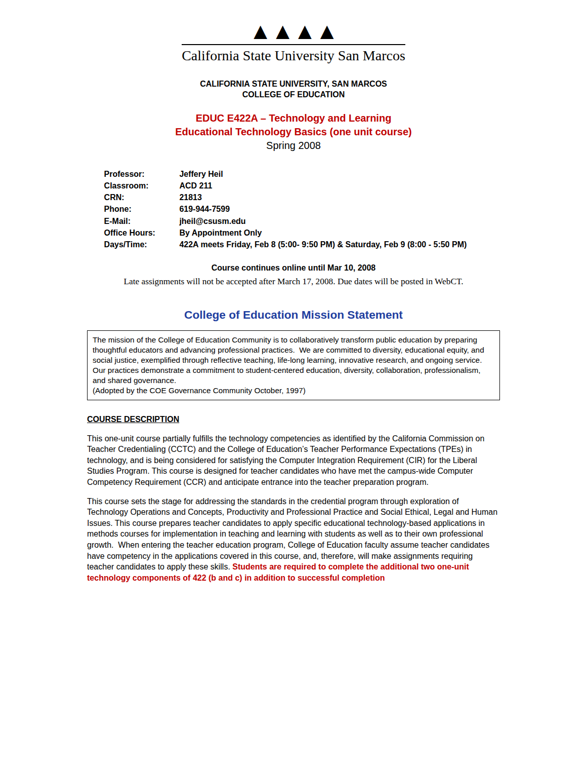▲▲▲▲
California State University San Marcos
CALIFORNIA STATE UNIVERSITY, SAN MARCOS
COLLEGE OF EDUCATION
EDUC E422A – Technology and Learning
Educational Technology Basics (one unit course)
Spring 2008
| Professor: | Jeffery Heil |
| Classroom: | ACD 211 |
| CRN: | 21813 |
| Phone: | 619-944-7599 |
| E-Mail: | jheil@csusm.edu |
| Office Hours: | By Appointment Only |
| Days/Time: | 422A meets Friday, Feb 8 (5:00- 9:50 PM) & Saturday, Feb 9 (8:00 - 5:50 PM) |
Course continues online until Mar 10, 2008
Late assignments will not be accepted after March 17, 2008. Due dates will be posted in WebCT.
College of Education Mission Statement
The mission of the College of Education Community is to collaboratively transform public education by preparing thoughtful educators and advancing professional practices. We are committed to diversity, educational equity, and social justice, exemplified through reflective teaching, life-long learning, innovative research, and ongoing service. Our practices demonstrate a commitment to student-centered education, diversity, collaboration, professionalism, and shared governance.
(Adopted by the COE Governance Community October, 1997)
COURSE DESCRIPTION
This one-unit course partially fulfills the technology competencies as identified by the California Commission on Teacher Credentialing (CCTC) and the College of Education’s Teacher Performance Expectations (TPEs) in technology, and is being considered for satisfying the Computer Integration Requirement (CIR) for the Liberal Studies Program. This course is designed for teacher candidates who have met the campus-wide Computer Competency Requirement (CCR) and anticipate entrance into the teacher preparation program.
This course sets the stage for addressing the standards in the credential program through exploration of Technology Operations and Concepts, Productivity and Professional Practice and Social Ethical, Legal and Human Issues. This course prepares teacher candidates to apply specific educational technology-based applications in methods courses for implementation in teaching and learning with students as well as to their own professional growth. When entering the teacher education program, College of Education faculty assume teacher candidates have competency in the applications covered in this course, and, therefore, will make assignments requiring teacher candidates to apply these skills. Students are required to complete the additional two one-unit technology components of 422 (b and c) in addition to successful completion